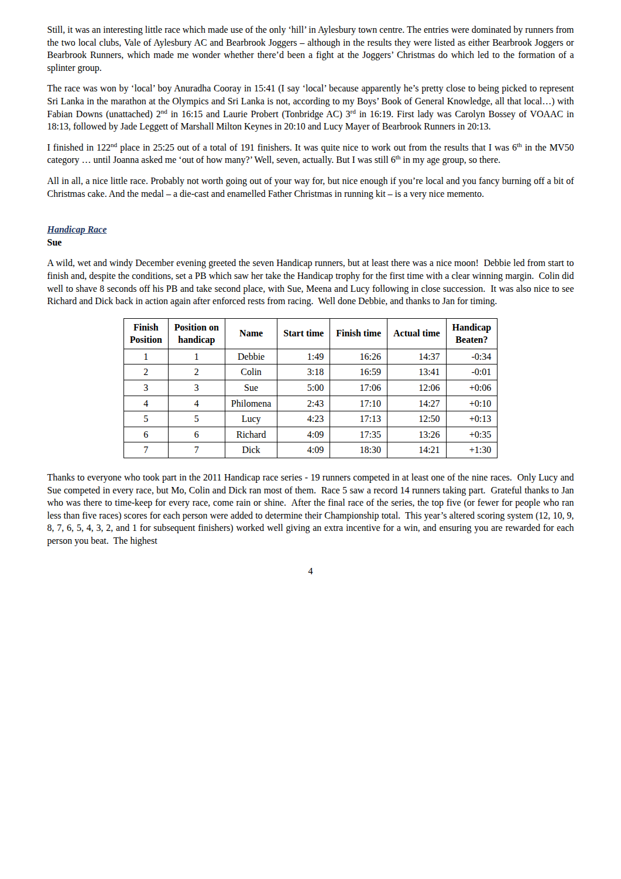Still, it was an interesting little race which made use of the only ‘hill’ in Aylesbury town centre. The entries were dominated by runners from the two local clubs, Vale of Aylesbury AC and Bearbrook Joggers – although in the results they were listed as either Bearbrook Joggers or Bearbrook Runners, which made me wonder whether there’d been a fight at the Joggers’ Christmas do which led to the formation of a splinter group.
The race was won by ‘local’ boy Anuradha Cooray in 15:41 (I say ‘local’ because apparently he’s pretty close to being picked to represent Sri Lanka in the marathon at the Olympics and Sri Lanka is not, according to my Boys’ Book of General Knowledge, all that local…) with Fabian Downs (unattached) 2nd in 16:15 and Laurie Probert (Tonbridge AC) 3rd in 16:19. First lady was Carolyn Bossey of VOAAC in 18:13, followed by Jade Leggett of Marshall Milton Keynes in 20:10 and Lucy Mayer of Bearbrook Runners in 20:13.
I finished in 122nd place in 25:25 out of a total of 191 finishers. It was quite nice to work out from the results that I was 6th in the MV50 category … until Joanna asked me ‘out of how many?’ Well, seven, actually. But I was still 6th in my age group, so there.
All in all, a nice little race. Probably not worth going out of your way for, but nice enough if you’re local and you fancy burning off a bit of Christmas cake. And the medal – a die-cast and enamelled Father Christmas in running kit – is a very nice memento.
Handicap Race
Sue
A wild, wet and windy December evening greeted the seven Handicap runners, but at least there was a nice moon! Debbie led from start to finish and, despite the conditions, set a PB which saw her take the Handicap trophy for the first time with a clear winning margin. Colin did well to shave 8 seconds off his PB and take second place, with Sue, Meena and Lucy following in close succession. It was also nice to see Richard and Dick back in action again after enforced rests from racing. Well done Debbie, and thanks to Jan for timing.
| Finish Position | Position on handicap | Name | Start time | Finish time | Actual time | Handicap Beaten? |
| --- | --- | --- | --- | --- | --- | --- |
| 1 | 1 | Debbie | 1:49 | 16:26 | 14:37 | -0:34 |
| 2 | 2 | Colin | 3:18 | 16:59 | 13:41 | -0:01 |
| 3 | 3 | Sue | 5:00 | 17:06 | 12:06 | +0:06 |
| 4 | 4 | Philomena | 2:43 | 17:10 | 14:27 | +0:10 |
| 5 | 5 | Lucy | 4:23 | 17:13 | 12:50 | +0:13 |
| 6 | 6 | Richard | 4:09 | 17:35 | 13:26 | +0:35 |
| 7 | 7 | Dick | 4:09 | 18:30 | 14:21 | +1:30 |
Thanks to everyone who took part in the 2011 Handicap race series - 19 runners competed in at least one of the nine races. Only Lucy and Sue competed in every race, but Mo, Colin and Dick ran most of them. Race 5 saw a record 14 runners taking part. Grateful thanks to Jan who was there to time-keep for every race, come rain or shine. After the final race of the series, the top five (or fewer for people who ran less than five races) scores for each person were added to determine their Championship total. This year’s altered scoring system (12, 10, 9, 8, 7, 6, 5, 4, 3, 2, and 1 for subsequent finishers) worked well giving an extra incentive for a win, and ensuring you are rewarded for each person you beat. The highest
4